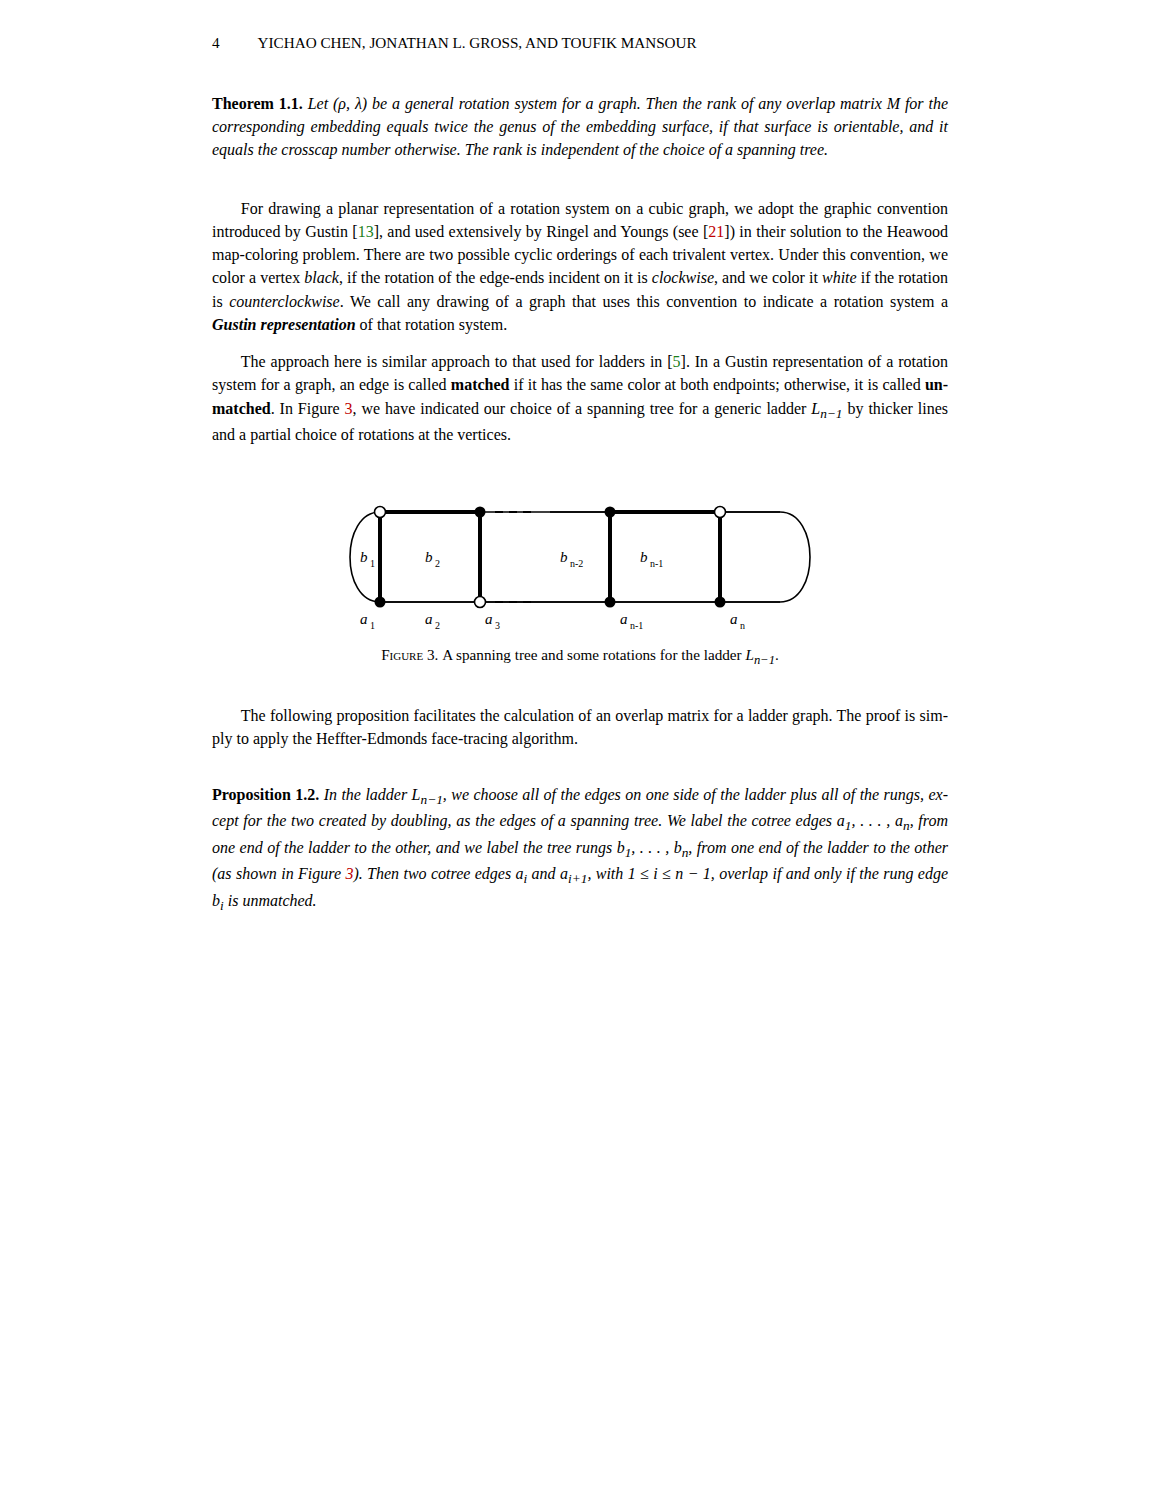4 YICHAO CHEN, JONATHAN L. GROSS, AND TOUFIK MANSOUR
Theorem 1.1. Let (ρ, λ) be a general rotation system for a graph. Then the rank of any overlap matrix M for the corresponding embedding equals twice the genus of the embedding surface, if that surface is orientable, and it equals the crosscap number otherwise. The rank is independent of the choice of a spanning tree.
For drawing a planar representation of a rotation system on a cubic graph, we adopt the graphic convention introduced by Gustin [13], and used extensively by Ringel and Youngs (see [21]) in their solution to the Heawood map-coloring problem. There are two possible cyclic orderings of each trivalent vertex. Under this convention, we color a vertex black, if the rotation of the edge-ends incident on it is clockwise, and we color it white if the rotation is counterclockwise. We call any drawing of a graph that uses this convention to indicate a rotation system a Gustin representation of that rotation system.
The approach here is similar approach to that used for ladders in [5]. In a Gustin representation of a rotation system for a graph, an edge is called matched if it has the same color at both endpoints; otherwise, it is called unmatched. In Figure 3, we have indicated our choice of a spanning tree for a generic ladder Ln−1 by thicker lines and a partial choice of rotations at the vertices.
b 1 b 2 b n-2 b n-1 a 1 a 2 a 3 a n-1 a n
Figure 3. A spanning tree and some rotations for the ladder Ln−1.
The following proposition facilitates the calculation of an overlap matrix for a ladder graph. The proof is simply to apply the Heffter-Edmonds face-tracing algorithm.
Proposition 1.2. In the ladder Ln−1, we choose all of the edges on one side of the ladder plus all of the rungs, except for the two created by doubling, as the edges of a spanning tree. We label the cotree edges a1, . . . , an, from one end of the ladder to the other, and we label the tree rungs b1, . . . , bn, from one end of the ladder to the other (as shown in Figure 3). Then two cotree edges ai and ai+1, with 1 ≤ i ≤ n − 1, overlap if and only if the rung edge bi is unmatched.